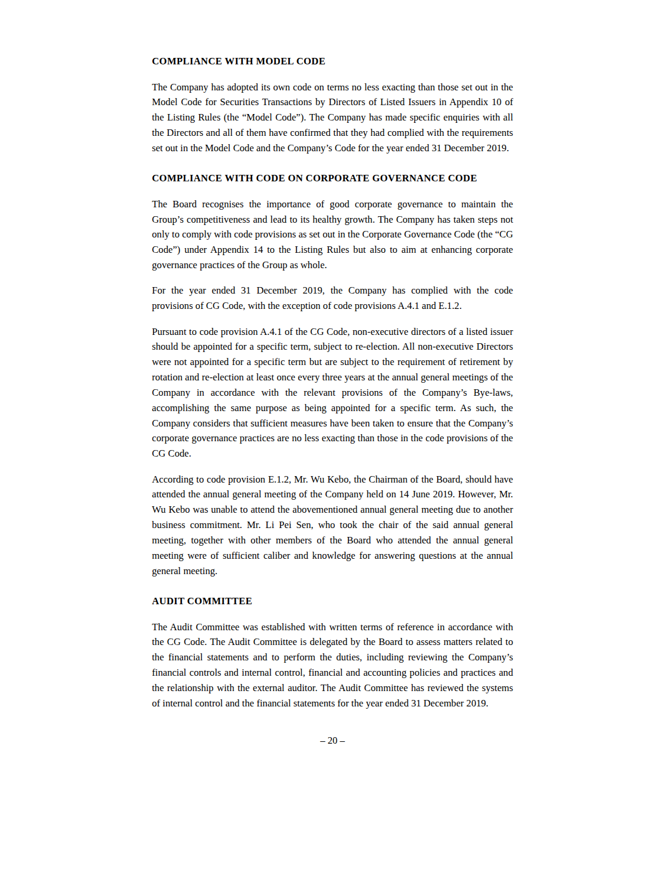COMPLIANCE WITH MODEL CODE
The Company has adopted its own code on terms no less exacting than those set out in the Model Code for Securities Transactions by Directors of Listed Issuers in Appendix 10 of the Listing Rules (the “Model Code”). The Company has made specific enquiries with all the Directors and all of them have confirmed that they had complied with the requirements set out in the Model Code and the Company’s Code for the year ended 31 December 2019.
COMPLIANCE WITH CODE ON CORPORATE GOVERNANCE CODE
The Board recognises the importance of good corporate governance to maintain the Group’s competitiveness and lead to its healthy growth. The Company has taken steps not only to comply with code provisions as set out in the Corporate Governance Code (the “CG Code”) under Appendix 14 to the Listing Rules but also to aim at enhancing corporate governance practices of the Group as whole.
For the year ended 31 December 2019, the Company has complied with the code provisions of CG Code, with the exception of code provisions A.4.1 and E.1.2.
Pursuant to code provision A.4.1 of the CG Code, non-executive directors of a listed issuer should be appointed for a specific term, subject to re-election. All non-executive Directors were not appointed for a specific term but are subject to the requirement of retirement by rotation and re-election at least once every three years at the annual general meetings of the Company in accordance with the relevant provisions of the Company’s Bye-laws, accomplishing the same purpose as being appointed for a specific term. As such, the Company considers that sufficient measures have been taken to ensure that the Company’s corporate governance practices are no less exacting than those in the code provisions of the CG Code.
According to code provision E.1.2, Mr. Wu Kebo, the Chairman of the Board, should have attended the annual general meeting of the Company held on 14 June 2019. However, Mr. Wu Kebo was unable to attend the abovementioned annual general meeting due to another business commitment. Mr. Li Pei Sen, who took the chair of the said annual general meeting, together with other members of the Board who attended the annual general meeting were of sufficient caliber and knowledge for answering questions at the annual general meeting.
AUDIT COMMITTEE
The Audit Committee was established with written terms of reference in accordance with the CG Code. The Audit Committee is delegated by the Board to assess matters related to the financial statements and to perform the duties, including reviewing the Company’s financial controls and internal control, financial and accounting policies and practices and the relationship with the external auditor. The Audit Committee has reviewed the systems of internal control and the financial statements for the year ended 31 December 2019.
– 20 –